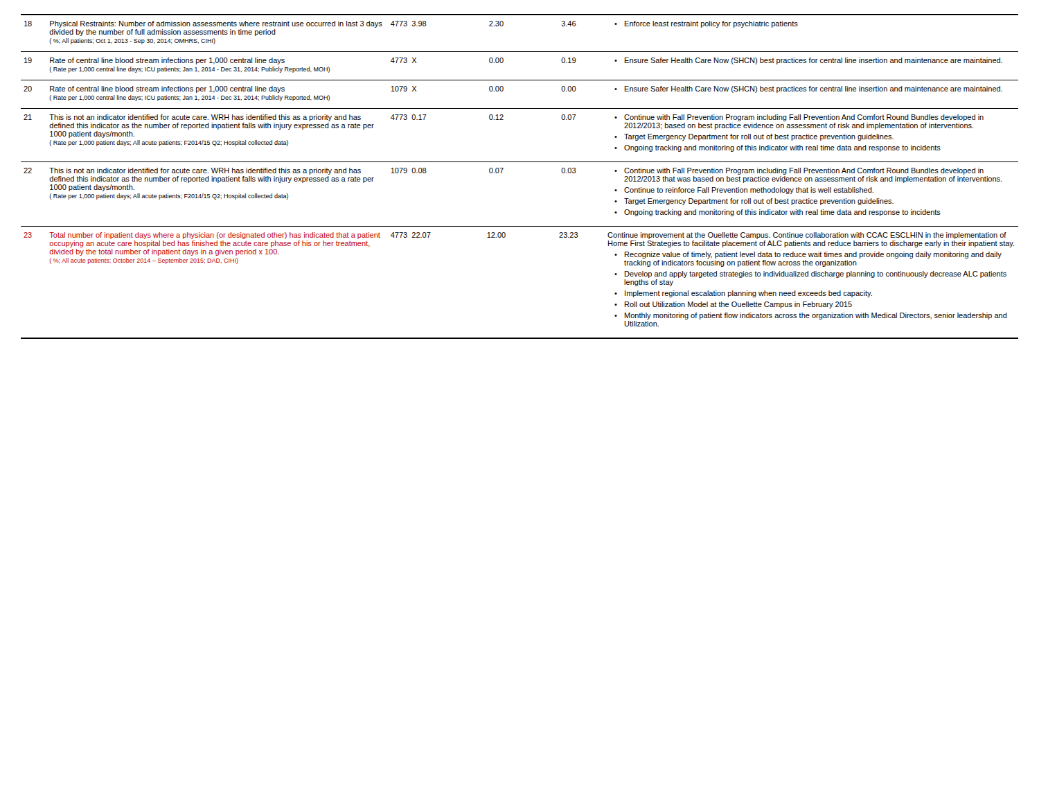| 18 | Physical Restraints: Number of admission assessments where restraint use occurred in last 3 days divided by the number of full admission assessments in time period ( %; All patients; Oct 1, 2013 - Sep 30, 2014; OMHRS, CIHI) | 4773 3.98 | 2.30 | 3.46 | Enforce least restraint policy for psychiatric patients |
| 19 | Rate of central line blood stream infections per 1,000 central line days ( Rate per 1,000 central line days; ICU patients; Jan 1, 2014 - Dec 31, 2014; Publicly Reported, MOH) | 4773 X | 0.00 | 0.19 | Ensure Safer Health Care Now (SHCN) best practices for central line insertion and maintenance are maintained. |
| 20 | Rate of central line blood stream infections per 1,000 central line days ( Rate per 1,000 central line days; ICU patients; Jan 1, 2014 - Dec 31, 2014; Publicly Reported, MOH) | 1079 X | 0.00 | 0.00 | Ensure Safer Health Care Now (SHCN) best practices for central line insertion and maintenance are maintained. |
| 21 | This is not an indicator identified for acute care. WRH has identified this as a priority and has defined this indicator as the number of reported inpatient falls with injury expressed as a rate per 1000 patient days/month. ( Rate per 1,000 patient days; All acute patients; F2014/15 Q2; Hospital collected data) | 4773 0.17 | 0.12 | 0.07 | Continue with Fall Prevention Program including Fall Prevention And Comfort Round Bundles developed in 2012/2013; based on best practice evidence on assessment of risk and implementation of interventions. Target Emergency Department for roll out of best practice prevention guidelines. Ongoing tracking and monitoring of this indicator with real time data and response to incidents |
| 22 | This is not an indicator identified for acute care. WRH has identified this as a priority and has defined this indicator as the number of reported inpatient falls with injury expressed as a rate per 1000 patient days/month. ( Rate per 1,000 patient days; All acute patients; F2014/15 Q2; Hospital collected data) | 1079 0.08 | 0.07 | 0.03 | Continue with Fall Prevention Program including Fall Prevention And Comfort Round Bundles developed in 2012/2013 that was based on best practice evidence on assessment of risk and implementation of interventions. Continue to reinforce Fall Prevention methodology that is well established. Target Emergency Department for roll out of best practice prevention guidelines. Ongoing tracking and monitoring of this indicator with real time data and response to incidents |
| 23 | Total number of inpatient days where a physician (or designated other) has indicated that a patient occupying an acute care hospital bed has finished the acute care phase of his or her treatment, divided by the total number of inpatient days in a given period x 100. ( %; All acute patients; October 2014 – September 2015; DAD, CIHI) | 4773 22.07 | 12.00 | 23.23 | Continue improvement at the Ouellette Campus. Continue collaboration with CCAC ESCLHIN in the implementation of Home First Strategies to facilitate placement of ALC patients and reduce barriers to discharge early in their inpatient stay. Recognize value of timely, patient level data to reduce wait times and provide ongoing daily monitoring and daily tracking of indicators focusing on patient flow across the organization Develop and apply targeted strategies to individualized discharge planning to continuously decrease ALC patients lengths of stay Implement regional escalation planning when need exceeds bed capacity. Roll out Utilization Model at the Ouellette Campus in February 2015 Monthly monitoring of patient flow indicators across the organization with Medical Directors, senior leadership and Utilization. |